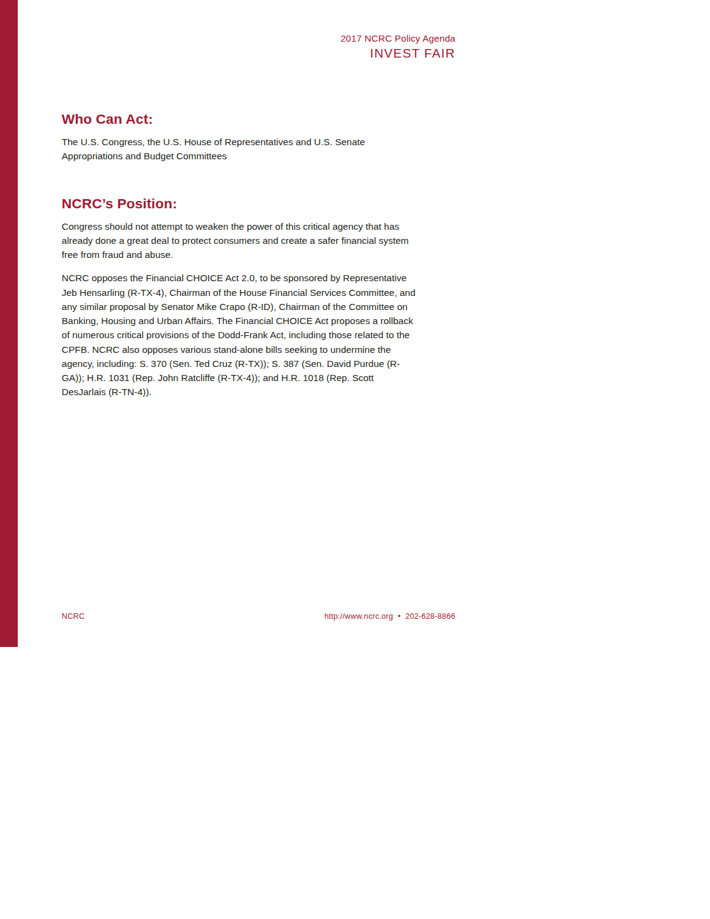2017 NCRC Policy Agenda
INVEST FAIR
Who Can Act:
The U.S. Congress, the U.S. House of Representatives and U.S. Senate Appropriations and Budget Committees
NCRC’s Position:
Congress should not attempt to weaken the power of this critical agency that has already done a great deal to protect consumers and create a safer financial system free from fraud and abuse.
NCRC opposes the Financial CHOICE Act 2.0, to be sponsored by Representative Jeb Hensarling (R-TX-4), Chairman of the House Financial Services Committee, and any similar proposal by Senator Mike Crapo (R-ID), Chairman of the Committee on Banking, Housing and Urban Affairs. The Financial CHOICE Act proposes a rollback of numerous critical provisions of the Dodd-Frank Act, including those related to the CPFB. NCRC also opposes various stand-alone bills seeking to undermine the agency, including: S. 370 (Sen. Ted Cruz (R-TX)); S. 387 (Sen. David Purdue (R-GA)); H.R. 1031 (Rep. John Ratcliffe (R-TX-4)); and H.R. 1018 (Rep. Scott DesJarlais (R-TN-4)).
NCRC
http://www.ncrc.org • 202-628-8866